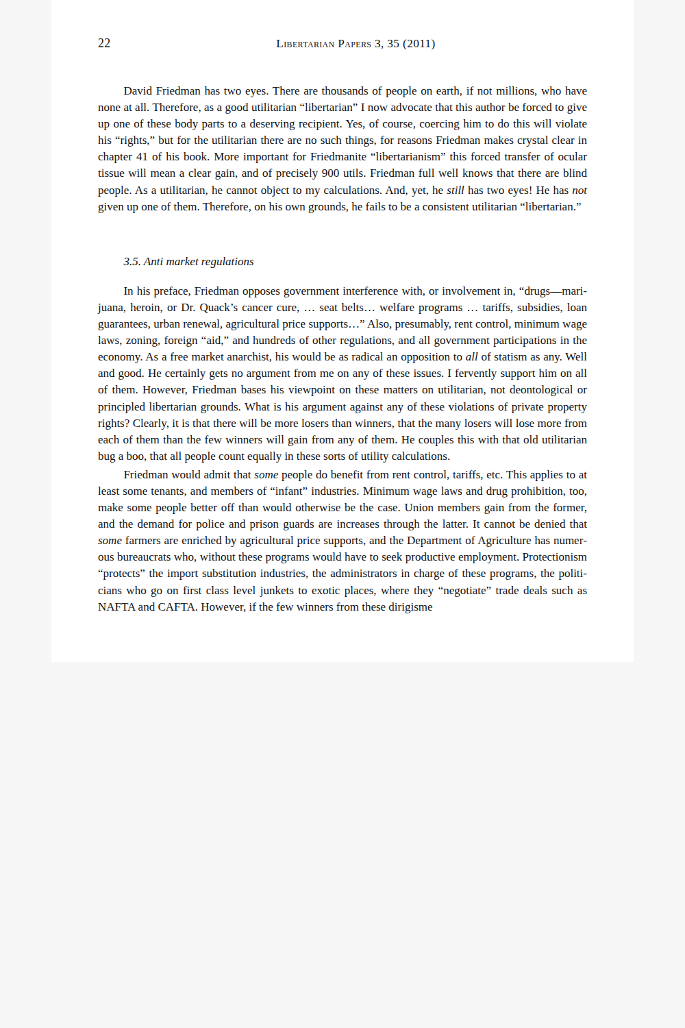22 Libertarian Papers 3, 35 (2011)
David Friedman has two eyes. There are thousands of people on earth, if not millions, who have none at all. Therefore, as a good utilitarian “libertarian” I now advocate that this author be forced to give up one of these body parts to a deserving recipient. Yes, of course, coercing him to do this will violate his “rights,” but for the utilitarian there are no such things, for reasons Friedman makes crystal clear in chapter 41 of his book. More important for Friedmanite “libertarianism” this forced transfer of ocular tissue will mean a clear gain, and of precisely 900 utils. Friedman full well knows that there are blind people. As a utilitarian, he cannot object to my calculations. And, yet, he still has two eyes! He has not given up one of them. Therefore, on his own grounds, he fails to be a consistent utilitarian “libertarian.”
3.5. Anti market regulations
In his preface, Friedman opposes government interference with, or involvement in, “drugs—marijuana, heroin, or Dr. Quack’s cancer cure, … seat belts… welfare programs … tariffs, subsidies, loan guarantees, urban renewal, agricultural price supports…” Also, presumably, rent control, minimum wage laws, zoning, foreign “aid,” and hundreds of other regulations, and all government participations in the economy. As a free market anarchist, his would be as radical an opposition to all of statism as any. Well and good. He certainly gets no argument from me on any of these issues. I fervently support him on all of them. However, Friedman bases his viewpoint on these matters on utilitarian, not deontological or principled libertarian grounds. What is his argument against any of these violations of private property rights? Clearly, it is that there will be more losers than winners, that the many losers will lose more from each of them than the few winners will gain from any of them. He couples this with that old utilitarian bug a boo, that all people count equally in these sorts of utility calculations.
Friedman would admit that some people do benefit from rent control, tariffs, etc. This applies to at least some tenants, and members of “infant” industries. Minimum wage laws and drug prohibition, too, make some people better off than would otherwise be the case. Union members gain from the former, and the demand for police and prison guards are increases through the latter. It cannot be denied that some farmers are enriched by agricultural price supports, and the Department of Agriculture has numerous bureaucrats who, without these programs would have to seek productive employment. Protectionism “protects” the import substitution industries, the administrators in charge of these programs, the politicians who go on first class level junkets to exotic places, where they “negotiate” trade deals such as NAFTA and CAFTA. However, if the few winners from these dirigisme